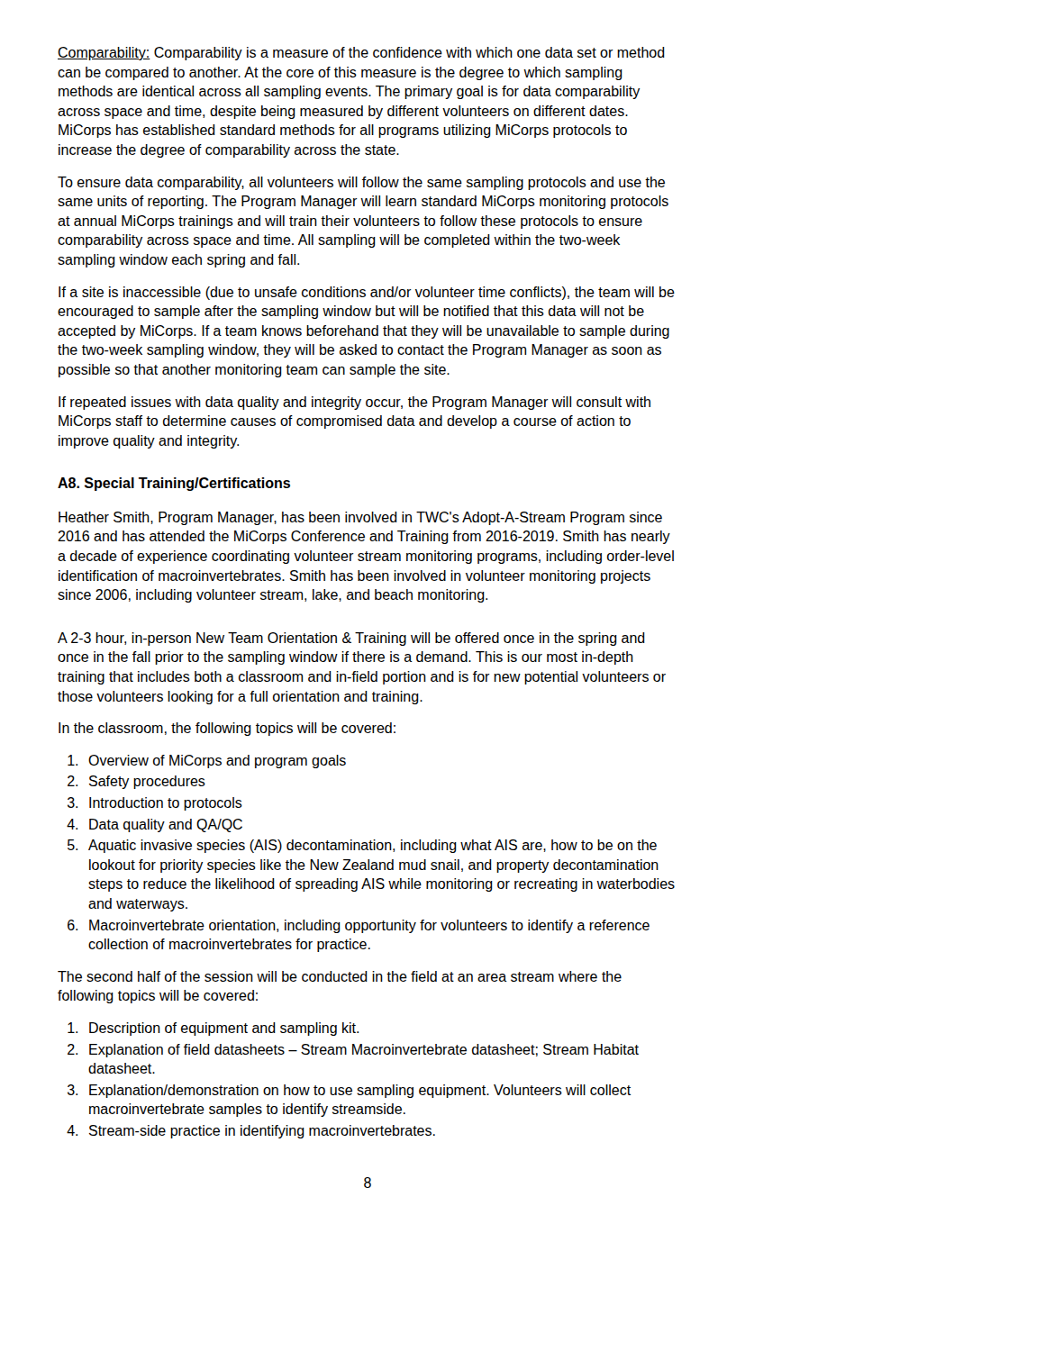Comparability: Comparability is a measure of the confidence with which one data set or method can be compared to another. At the core of this measure is the degree to which sampling methods are identical across all sampling events. The primary goal is for data comparability across space and time, despite being measured by different volunteers on different dates. MiCorps has established standard methods for all programs utilizing MiCorps protocols to increase the degree of comparability across the state.
To ensure data comparability, all volunteers will follow the same sampling protocols and use the same units of reporting. The Program Manager will learn standard MiCorps monitoring protocols at annual MiCorps trainings and will train their volunteers to follow these protocols to ensure comparability across space and time. All sampling will be completed within the two-week sampling window each spring and fall.
If a site is inaccessible (due to unsafe conditions and/or volunteer time conflicts), the team will be encouraged to sample after the sampling window but will be notified that this data will not be accepted by MiCorps. If a team knows beforehand that they will be unavailable to sample during the two-week sampling window, they will be asked to contact the Program Manager as soon as possible so that another monitoring team can sample the site.
If repeated issues with data quality and integrity occur, the Program Manager will consult with MiCorps staff to determine causes of compromised data and develop a course of action to improve quality and integrity.
A8. Special Training/Certifications
Heather Smith, Program Manager, has been involved in TWC's Adopt-A-Stream Program since 2016 and has attended the MiCorps Conference and Training from 2016-2019. Smith has nearly a decade of experience coordinating volunteer stream monitoring programs, including order-level identification of macroinvertebrates. Smith has been involved in volunteer monitoring projects since 2006, including volunteer stream, lake, and beach monitoring.
A 2-3 hour, in-person New Team Orientation & Training will be offered once in the spring and once in the fall prior to the sampling window if there is a demand. This is our most in-depth training that includes both a classroom and in-field portion and is for new potential volunteers or those volunteers looking for a full orientation and training.
In the classroom, the following topics will be covered:
Overview of MiCorps and program goals
Safety procedures
Introduction to protocols
Data quality and QA/QC
Aquatic invasive species (AIS) decontamination, including what AIS are, how to be on the lookout for priority species like the New Zealand mud snail, and property decontamination steps to reduce the likelihood of spreading AIS while monitoring or recreating in waterbodies and waterways.
Macroinvertebrate orientation, including opportunity for volunteers to identify a reference collection of macroinvertebrates for practice.
The second half of the session will be conducted in the field at an area stream where the following topics will be covered:
Description of equipment and sampling kit.
Explanation of field datasheets – Stream Macroinvertebrate datasheet; Stream Habitat datasheet.
Explanation/demonstration on how to use sampling equipment. Volunteers will collect macroinvertebrate samples to identify streamside.
Stream-side practice in identifying macroinvertebrates.
8